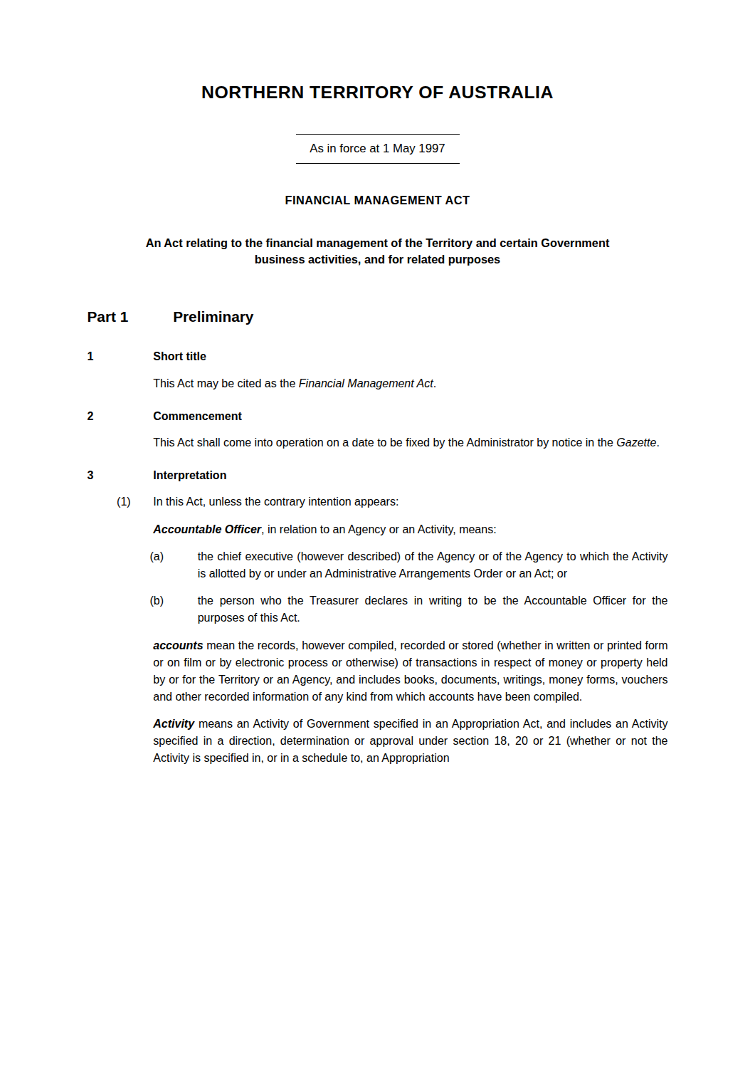NORTHERN TERRITORY OF AUSTRALIA
As in force at 1 May 1997
FINANCIAL MANAGEMENT ACT
An Act relating to the financial management of the Territory and certain Government business activities, and for related purposes
Part 1 Preliminary
1 Short title
This Act may be cited as the Financial Management Act.
2 Commencement
This Act shall come into operation on a date to be fixed by the Administrator by notice in the Gazette.
3 Interpretation
(1) In this Act, unless the contrary intention appears:
Accountable Officer, in relation to an Agency or an Activity, means:
(a) the chief executive (however described) of the Agency or of the Agency to which the Activity is allotted by or under an Administrative Arrangements Order or an Act; or
(b) the person who the Treasurer declares in writing to be the Accountable Officer for the purposes of this Act.
accounts mean the records, however compiled, recorded or stored (whether in written or printed form or on film or by electronic process or otherwise) of transactions in respect of money or property held by or for the Territory or an Agency, and includes books, documents, writings, money forms, vouchers and other recorded information of any kind from which accounts have been compiled.
Activity means an Activity of Government specified in an Appropriation Act, and includes an Activity specified in a direction, determination or approval under section 18, 20 or 21 (whether or not the Activity is specified in, or in a schedule to, an Appropriation